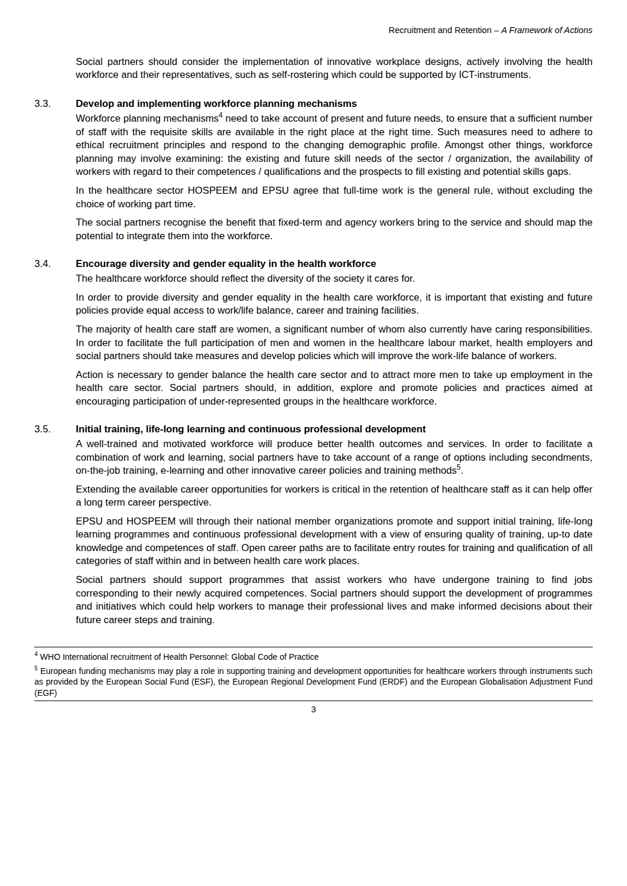Recruitment and Retention – A Framework of Actions
Social partners should consider the implementation of innovative workplace designs, actively involving the health workforce and their representatives, such as self-rostering which could be supported by ICT-instruments.
3.3.
Develop and implementing workforce planning mechanisms
Workforce planning mechanisms4 need to take account of present and future needs, to ensure that a sufficient number of staff with the requisite skills are available in the right place at the right time. Such measures need to adhere to ethical recruitment principles and respond to the changing demographic profile. Amongst other things, workforce planning may involve examining: the existing and future skill needs of the sector / organization, the availability of workers with regard to their competences / qualifications and the prospects to fill existing and potential skills gaps.
In the healthcare sector HOSPEEM and EPSU agree that full-time work is the general rule, without excluding the choice of working part time.
The social partners recognise the benefit that fixed-term and agency workers bring to the service and should map the potential to integrate them into the workforce.
3.4.
Encourage diversity and gender equality in the health workforce
The healthcare workforce should reflect the diversity of the society it cares for.
In order to provide diversity and gender equality in the health care workforce, it is important that existing and future policies provide equal access to work/life balance, career and training facilities.
The majority of health care staff are women, a significant number of whom also currently have caring responsibilities. In order to facilitate the full participation of men and women in the healthcare labour market, health employers and social partners should take measures and develop policies which will improve the work-life balance of workers.
Action is necessary to gender balance the health care sector and to attract more men to take up employment in the health care sector. Social partners should, in addition, explore and promote policies and practices aimed at encouraging participation of under-represented groups in the healthcare workforce.
3.5.
Initial training, life-long learning and continuous professional development
A well-trained and motivated workforce will produce better health outcomes and services. In order to facilitate a combination of work and learning, social partners have to take account of a range of options including secondments, on-the-job training, e-learning and other innovative career policies and training methods5.
Extending the available career opportunities for workers is critical in the retention of healthcare staff as it can help offer a long term career perspective.
EPSU and HOSPEEM will through their national member organizations promote and support initial training, life-long learning programmes and continuous professional development with a view of ensuring quality of training, up-to date knowledge and competences of staff. Open career paths are to facilitate entry routes for training and qualification of all categories of staff within and in between health care work places.
Social partners should support programmes that assist workers who have undergone training to find jobs corresponding to their newly acquired competences. Social partners should support the development of programmes and initiatives which could help workers to manage their professional lives and make informed decisions about their future career steps and training.
4 WHO International recruitment of Health Personnel: Global Code of Practice
5 European funding mechanisms may play a role in supporting training and development opportunities for healthcare workers through instruments such as provided by the European Social Fund (ESF), the European Regional Development Fund (ERDF) and the European Globalisation Adjustment Fund (EGF)
3